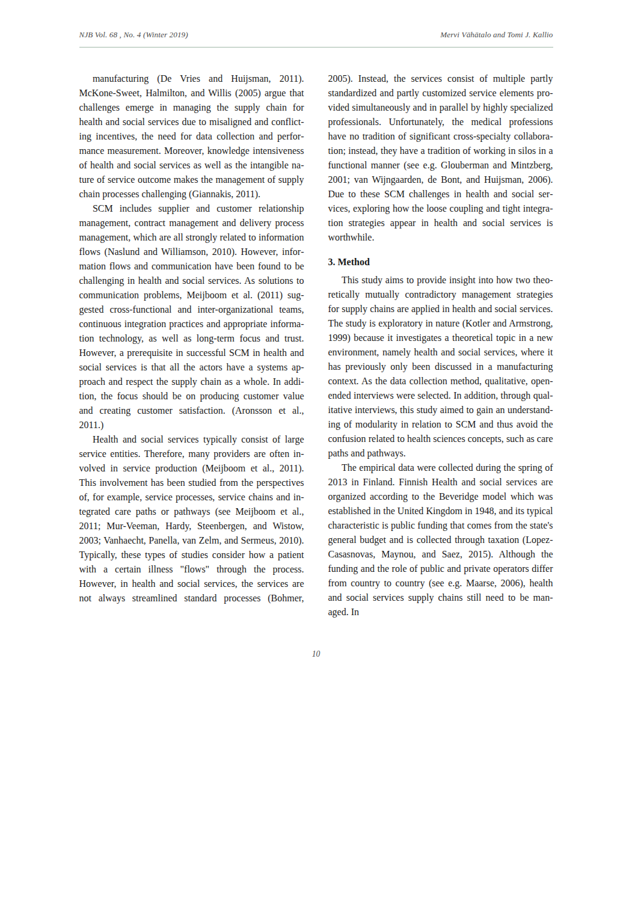NJB Vol. 68 , No. 4 (Winter 2019) Mervi Vähätalo and Tomi J. Kallio
manufacturing (De Vries and Huijsman, 2011). McKone-Sweet, Halmilton, and Willis (2005) argue that challenges emerge in managing the supply chain for health and social services due to misaligned and conflicting incentives, the need for data collection and performance measurement. Moreover, knowledge intensiveness of health and social services as well as the intangible nature of service outcome makes the management of supply chain processes challenging (Giannakis, 2011).
SCM includes supplier and customer relationship management, contract management and delivery process management, which are all strongly related to information flows (Naslund and Williamson, 2010). However, information flows and communication have been found to be challenging in health and social services. As solutions to communication problems, Meijboom et al. (2011) suggested cross-functional and inter-organizational teams, continuous integration practices and appropriate information technology, as well as long-term focus and trust. However, a prerequisite in successful SCM in health and social services is that all the actors have a systems approach and respect the supply chain as a whole. In addition, the focus should be on producing customer value and creating customer satisfaction. (Aronsson et al., 2011.)
Health and social services typically consist of large service entities. Therefore, many providers are often involved in service production (Meijboom et al., 2011). This involvement has been studied from the perspectives of, for example, service processes, service chains and integrated care paths or pathways (see Meijboom et al., 2011; Mur-Veeman, Hardy, Steenbergen, and Wistow, 2003; Vanhaecht, Panella, van Zelm, and Sermeus, 2010). Typically, these types of studies consider how a patient with a certain illness "flows" through the process. However, in health and social services, the services are not always streamlined standard processes (Bohmer, 2005). Instead, the services consist of multiple partly standardized and partly customized service elements provided simultaneously and in parallel by highly specialized professionals. Unfortunately, the medical professions have no tradition of significant cross-specialty collaboration; instead, they have a tradition of working in silos in a functional manner (see e.g. Glouberman and Mintzberg, 2001; van Wijngaarden, de Bont, and Huijsman, 2006). Due to these SCM challenges in health and social services, exploring how the loose coupling and tight integration strategies appear in health and social services is worthwhile.
3. Method
This study aims to provide insight into how two theoretically mutually contradictory management strategies for supply chains are applied in health and social services. The study is exploratory in nature (Kotler and Armstrong, 1999) because it investigates a theoretical topic in a new environment, namely health and social services, where it has previously only been discussed in a manufacturing context. As the data collection method, qualitative, open-ended interviews were selected. In addition, through qualitative interviews, this study aimed to gain an understanding of modularity in relation to SCM and thus avoid the confusion related to health sciences concepts, such as care paths and pathways.
The empirical data were collected during the spring of 2013 in Finland. Finnish Health and social services are organized according to the Beveridge model which was established in the United Kingdom in 1948, and its typical characteristic is public funding that comes from the state's general budget and is collected through taxation (Lopez-Casasnovas, Maynou, and Saez, 2015). Although the funding and the role of public and private operators differ from country to country (see e.g. Maarse, 2006), health and social services supply chains still need to be managed. In
10